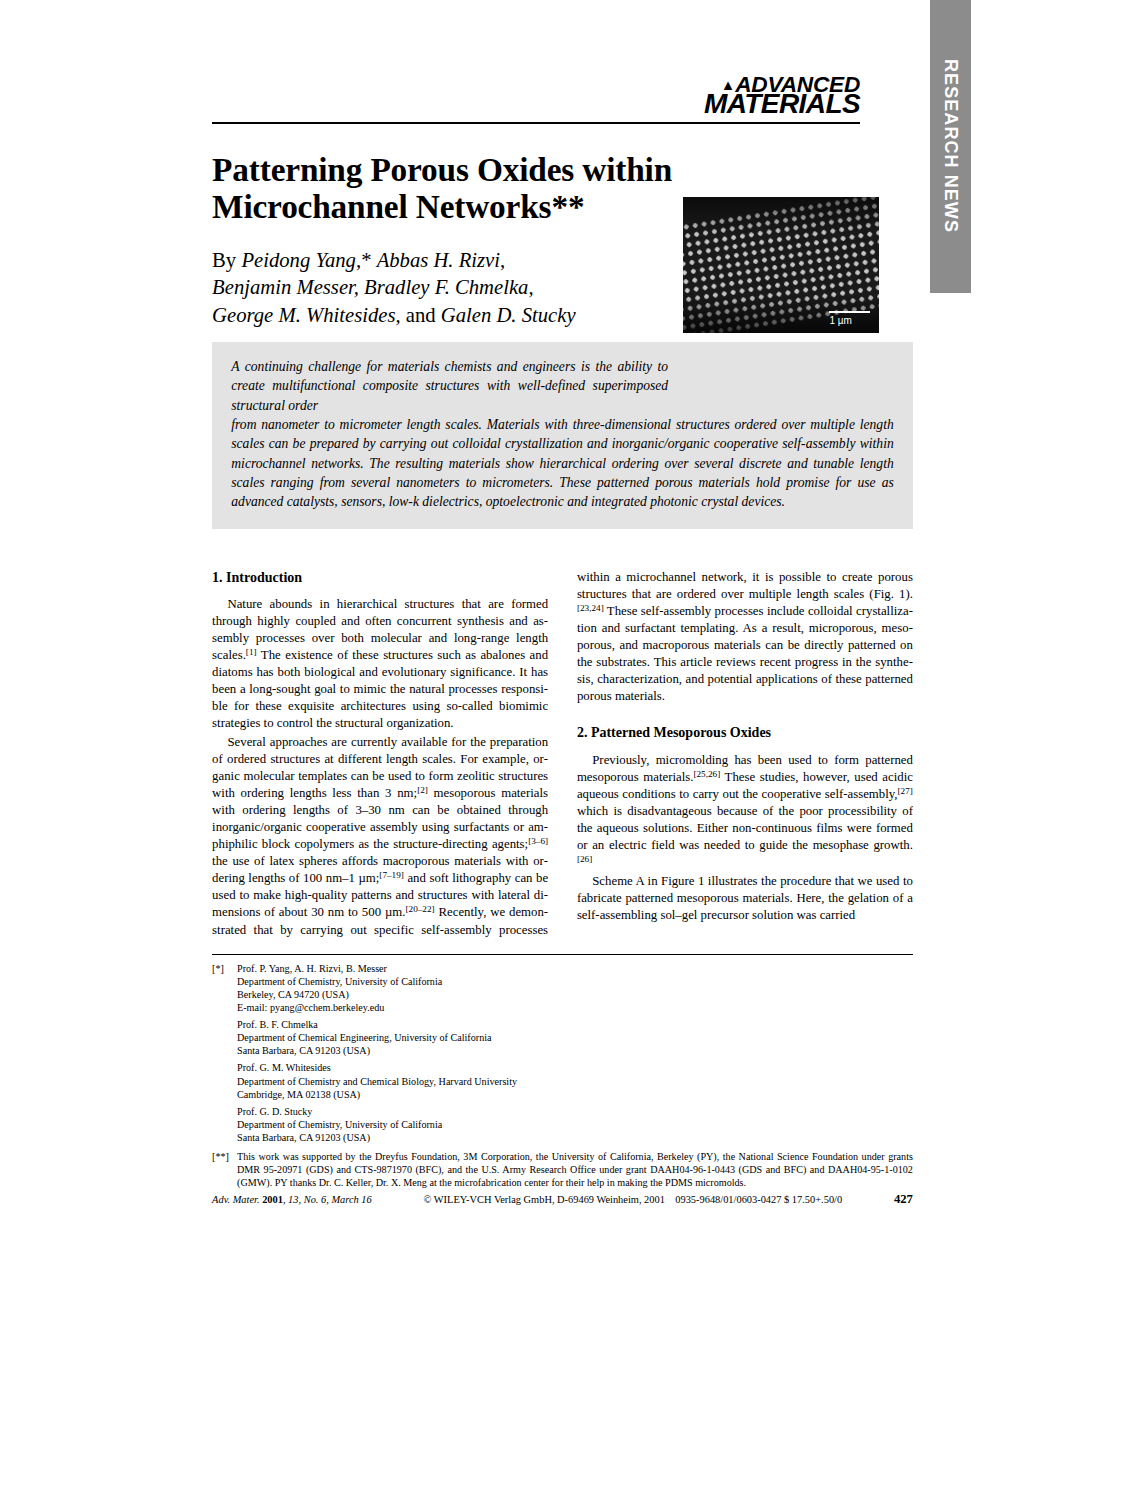RESEARCH NEWS
ADVANCED MATERIALS
Patterning Porous Oxides within
Microchannel Networks**
By Peidong Yang,* Abbas H. Rizvi,
Benjamin Messer, Bradley F. Chmelka,
George M. Whitesides, and Galen D. Stucky
1 µm
A continuing challenge for materials chemists and engineers is the ability to create multifunctional composite structures with well-defined superimposed structural order
from nanometer to micrometer length scales. Materials with three-dimensional structures ordered over multiple length scales can be prepared by carrying out colloidal crystallization and inorganic/organic cooperative self-assembly within microchannel networks. The resulting materials show hierarchical ordering over several discrete and tunable length scales ranging from several nanometers to micrometers. These patterned porous materials hold promise for use as advanced catalysts, sensors, low-k dielectrics, optoelectronic and integrated photonic crystal devices.
1. Introduction
Nature abounds in hierarchical structures that are formed through highly coupled and often concurrent synthesis and assembly processes over both molecular and long-range length scales.[1] The existence of these structures such as abalones and diatoms has both biological and evolutionary significance. It has been a long-sought goal to mimic the natural processes responsible for these exquisite architectures using so-called biomimic strategies to control the structural organization.
Several approaches are currently available for the preparation of ordered structures at different length scales. For example, organic molecular templates can be used to form zeolitic structures with ordering lengths less than 3 nm;[2] mesoporous materials with ordering lengths of 3–30 nm can be obtained through inorganic/organic cooperative assembly using surfactants or amphiphilic block copolymers as the structure-directing agents;[3–6] the use of latex spheres affords macroporous materials with ordering lengths of 100 nm–1 µm;[7–19] and soft lithography can be used to make high-quality patterns and structures with lateral dimensions of about 30 nm to 500 µm.[20–22] Recently, we demonstrated that by carrying out specific self-assembly processes within a microchannel network, it is possible to create porous structures that are ordered over multiple length scales (Fig. 1).[23,24] These self-assembly processes include colloidal crystallization and surfactant templating. As a result, microporous, mesoporous, and macroporous materials can be directly patterned on the substrates. This article reviews recent progress in the synthesis, characterization, and potential applications of these patterned porous materials.
2. Patterned Mesoporous Oxides
Previously, micromolding has been used to form patterned mesoporous materials.[25,26] These studies, however, used acidic aqueous conditions to carry out the cooperative self-assembly,[27] which is disadvantageous because of the poor processibility of the aqueous solutions. Either non-continuous films were formed or an electric field was needed to guide the mesophase growth.[26]
Scheme A in Figure 1 illustrates the procedure that we used to fabricate patterned mesoporous materials. Here, the gelation of a self-assembling sol–gel precursor solution was carried
[*]
Prof. P. Yang, A. H. Rizvi, B. Messer Department of Chemistry, University of California Berkeley, CA 94720 (USA) E-mail: pyang@cchem.berkeley.edu Prof. B. F. Chmelka Department of Chemical Engineering, University of California Santa Barbara, CA 91203 (USA) Prof. G. M. Whitesides Department of Chemistry and Chemical Biology, Harvard University Cambridge, MA 02138 (USA) Prof. G. D. Stucky Department of Chemistry, University of California Santa Barbara, CA 91203 (USA)
[**]
This work was supported by the Dreyfus Foundation, 3M Corporation, the University of California, Berkeley (PY), the National Science Foundation under grants DMR 95-20971 (GDS) and CTS-9871970 (BFC), and the U.S. Army Research Office under grant DAAH04-96-1-0443 (GDS and BFC) and DAAH04-95-1-0102 (GMW). PY thanks Dr. C. Keller, Dr. X. Meng at the microfabrication center for their help in making the PDMS micromolds.
Adv. Mater. 2001, 13, No. 6, March 16
© WILEY-VCH Verlag GmbH, D-69469 Weinheim, 2001 0935-9648/01/0603-0427 $ 17.50+.50/0
427